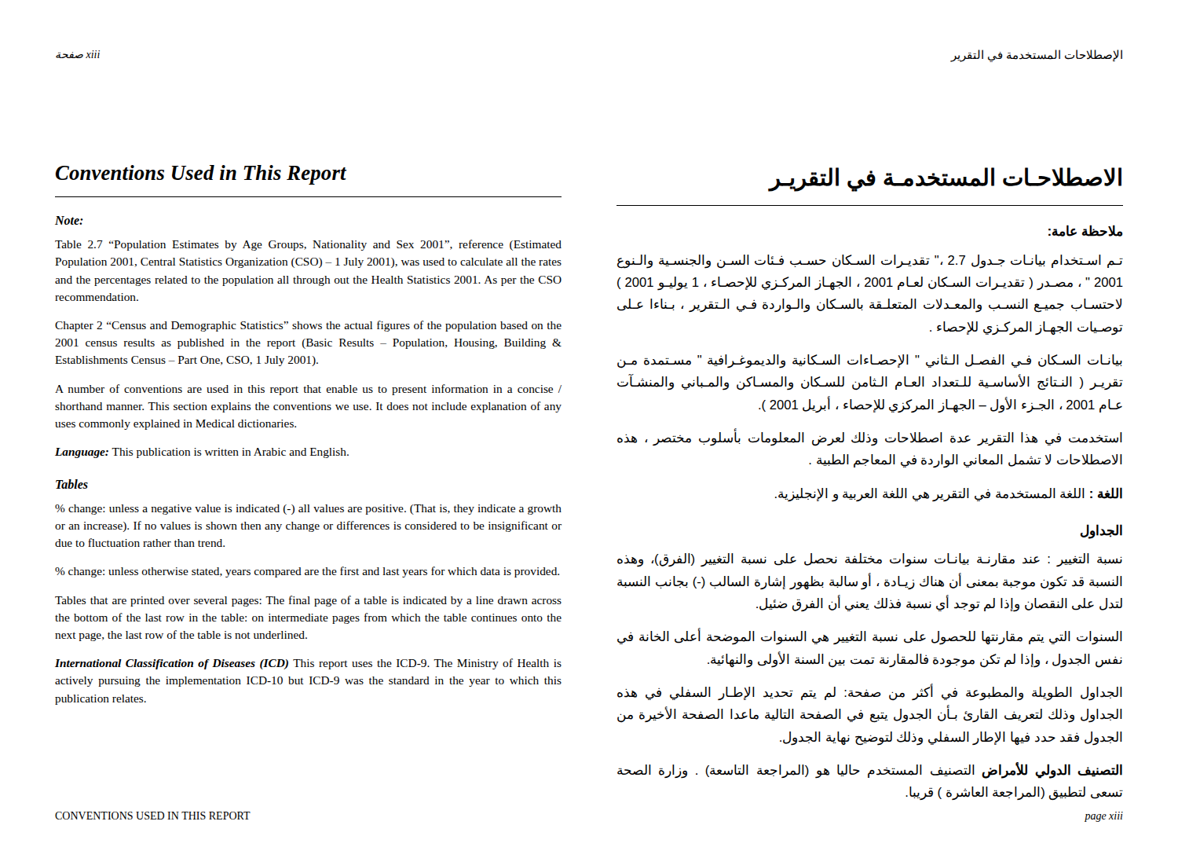صفحة xiii
الإصطلاحات المستخدمة في التقرير
Conventions Used in This Report
Note:
Table 2.7 “Population Estimates by Age Groups, Nationality and Sex 2001”, reference (Estimated Population 2001, Central Statistics Organization (CSO) – 1 July 2001), was used to calculate all the rates and the percentages related to the population all through out the Health Statistics 2001. As per the CSO recommendation.
Chapter 2 “Census and Demographic Statistics” shows the actual figures of the population based on the 2001 census results as published in the report (Basic Results – Population, Housing, Building & Establishments Census – Part One, CSO, 1 July 2001).
A number of conventions are used in this report that enable us to present information in a concise / shorthand manner. This section explains the conventions we use. It does not include explanation of any uses commonly explained in Medical dictionaries.
Language: This publication is written in Arabic and English.
Tables
% change: unless a negative value is indicated (-) all values are positive. (That is, they indicate a growth or an increase). If no values is shown then any change or differences is considered to be insignificant or due to fluctuation rather than trend.
% change: unless otherwise stated, years compared are the first and last years for which data is provided.
Tables that are printed over several pages: The final page of a table is indicated by a line drawn across the bottom of the last row in the table: on intermediate pages from which the table continues onto the next page, the last row of the table is not underlined.
International Classification of Diseases (ICD) This report uses the ICD-9. The Ministry of Health is actively pursuing the implementation ICD-10 but ICD-9 was the standard in the year to which this publication relates.
الاصطلاحـات المستخدمـة في التقريـر
ملاحظة عامة:
تـم اسـتخدام بيانـات جـدول 2.7 ،" تقديـرات السـكان حسـب فـئات السـن والجنسـية والـنوع 2001 " ، مصـدر ( تقديـرات السـكان لعـام 2001 ، الجهـاز المركـزي للإحصـاء ، 1 يوليـو 2001 ) لاحتسـاب جميـع النسـب والمعـدلات المتعلـقة بالسـكان والـواردة فـي الـتقرير ، بـناءا عـلى توصـيات الجهـاز المركـزي للإحصاء .
بيانـات السـكان فـي الفصـل الـثاني " الإحصـاءات السـكانية والديموغـرافية " مسـتمدة مـن تقريـر ( النـتائج الأساسـية للـتعداد العـام الـثامن للسـكان والمسـاكن والمـباني والمنشـآت عـام 2001 ، الجـزء الأول – الجهـاز المركزي للإحصاء ، أبريل 2001 ).
استخدمت في هذا التقرير عدة اصطلاحات وذلك لعرض المعلومات بأسلوب مختصر ، هذه الاصطلاحات لا تشمل المعاني الواردة في المعاجم الطبية .
اللغة : اللغة المستخدمة في التقرير هي اللغة العربية و الإنجليزية.
الجداول
نسبة التغيير : عند مقارنـة بيانـات سنوات مختلفة نحصل على نسبة التغيير (الفرق)، وهذه النسبة قد تكون موجبة بمعنى أن هناك زيـادة ، أو سالبة بظهور إشارة السالب (-) بجانب النسبة لتدل على النقصان وإذا لم توجد أي نسبة فذلك يعني أن الفرق ضئيل.
السنوات التي يتم مقارنتها للحصول على نسبة التغيير هي السنوات الموضحة أعلى الخانة في نفس الجدول ، وإذا لم تكن موجودة فالمقارنة تمت بين السنة الأولى والنهائية.
الجداول الطويلة والمطبوعة في أكثر من صفحة: لم يتم تحديد الإطـار السفلي في هذه الجداول وذلك لتعريف القارئ بـأن الجدول يتبع في الصفحة التالية ماعدا الصفحة الأخيرة من الجدول فقد حدد فيها الإطار السفلي وذلك لتوضيح نهاية الجدول.
التصنيف الدولي للأمراض التصنيف المستخدم حاليا هو (المراجعة التاسعة) . وزارة الصحة تسعى لتطبيق (المراجعة العاشرة ) قريبا.
CONVENTIONS USED IN THIS REPORT
page xiii